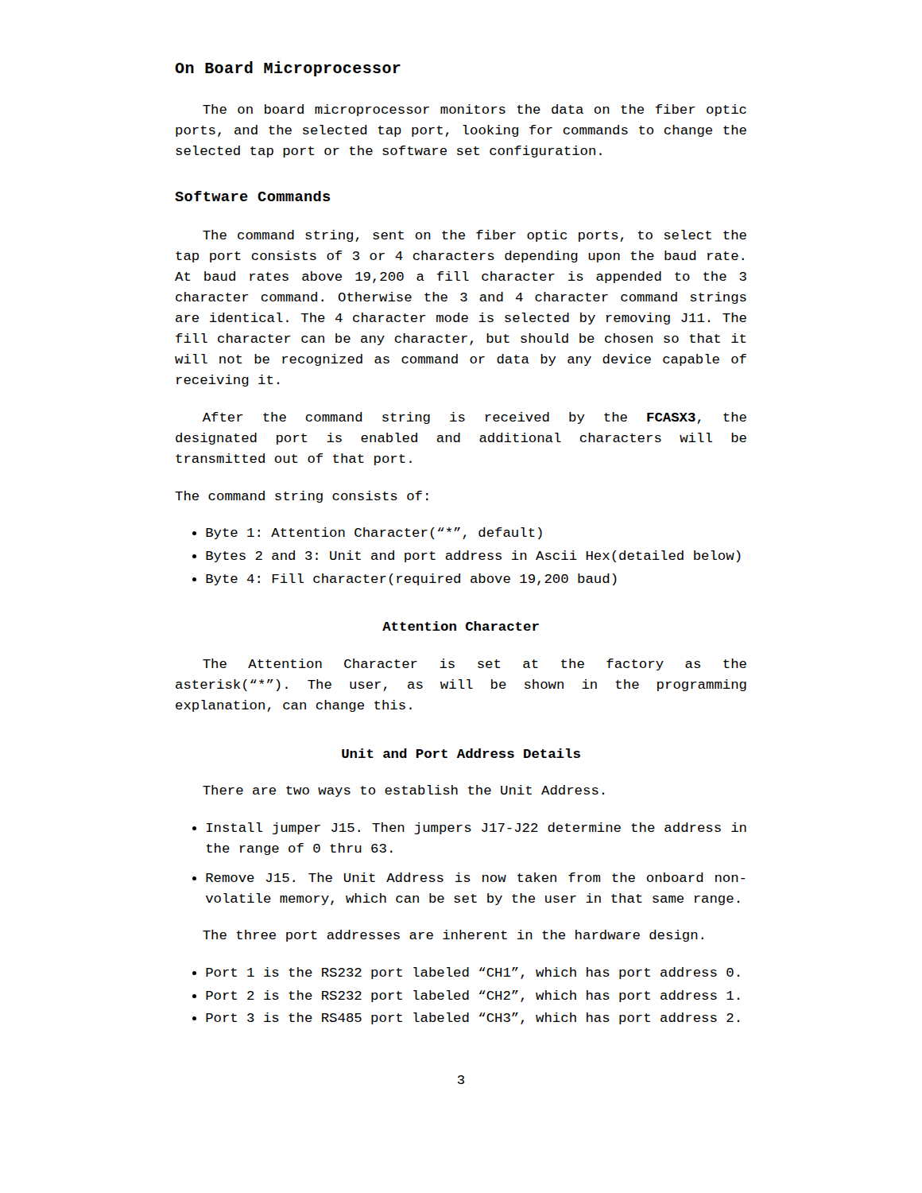On Board Microprocessor
The on board microprocessor monitors the data on the fiber optic ports, and the selected tap port, looking for commands to change the selected tap port or the software set configuration.
Software Commands
The command string, sent on the fiber optic ports, to select the tap port consists of 3 or 4 characters depending upon the baud rate. At baud rates above 19,200 a fill character is appended to the 3 character command. Otherwise the 3 and 4 character command strings are identical. The 4 character mode is selected by removing J11. The fill character can be any character, but should be chosen so that it will not be recognized as command or data by any device capable of receiving it.
After the command string is received by the FCASX3, the designated port is enabled and additional characters will be transmitted out of that port.
The command string consists of:
Byte 1: Attention Character(“*”, default)
Bytes 2 and 3: Unit and port address in Ascii Hex(detailed below)
Byte 4: Fill character(required above 19,200 baud)
Attention Character
The Attention Character is set at the factory as the asterisk(“*”). The user, as will be shown in the programming explanation, can change this.
Unit and Port Address Details
There are two ways to establish the Unit Address.
Install jumper J15. Then jumpers J17-J22 determine the address in the range of 0 thru 63.
Remove J15. The Unit Address is now taken from the onboard non-volatile memory, which can be set by the user in that same range.
The three port addresses are inherent in the hardware design.
Port 1 is the RS232 port labeled “CH1”, which has port address 0.
Port 2 is the RS232 port labeled “CH2”, which has port address 1.
Port 3 is the RS485 port labeled “CH3”, which has port address 2.
3